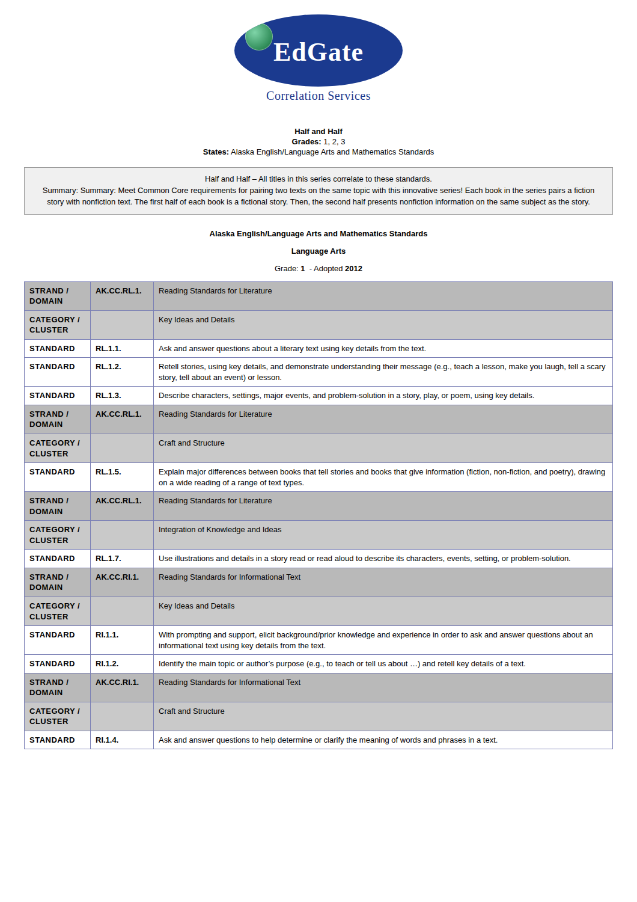EdGate
Correlation Services
Half and Half
Grades: 1, 2, 3
States: Alaska English/Language Arts and Mathematics Standards
Half and Half – All titles in this series correlate to these standards.
Summary: Summary: Meet Common Core requirements for pairing two texts on the same topic with this innovative series! Each book in the series pairs a fiction story with nonfiction text. The first half of each book is a fictional story. Then, the second half presents nonfiction information on the same subject as the story.
Alaska English/Language Arts and Mathematics Standards
Language Arts
Grade: 1 - Adopted 2012
| STRAND / DOMAIN | AK.CC.RL.1. | Reading Standards for Literature |
| CATEGORY / CLUSTER | | Key Ideas and Details |
| STANDARD | RL.1.1. | Ask and answer questions about a literary text using key details from the text. |
| STANDARD | RL.1.2. | Retell stories, using key details, and demonstrate understanding their message (e.g., teach a lesson, make you laugh, tell a scary story, tell about an event) or lesson. |
| STANDARD | RL.1.3. | Describe characters, settings, major events, and problem-solution in a story, play, or poem, using key details. |
| STRAND / DOMAIN | AK.CC.RL.1. | Reading Standards for Literature |
| CATEGORY / CLUSTER | | Craft and Structure |
| STANDARD | RL.1.5. | Explain major differences between books that tell stories and books that give information (fiction, non-fiction, and poetry), drawing on a wide reading of a range of text types. |
| STRAND / DOMAIN | AK.CC.RL.1. | Reading Standards for Literature |
| CATEGORY / CLUSTER | | Integration of Knowledge and Ideas |
| STANDARD | RL.1.7. | Use illustrations and details in a story read or read aloud to describe its characters, events, setting, or problem-solution. |
| STRAND / DOMAIN | AK.CC.RI.1. | Reading Standards for Informational Text |
| CATEGORY / CLUSTER | | Key Ideas and Details |
| STANDARD | RI.1.1. | With prompting and support, elicit background/prior knowledge and experience in order to ask and answer questions about an informational text using key details from the text. |
| STANDARD | RI.1.2. | Identify the main topic or author’s purpose (e.g., to teach or tell us about …) and retell key details of a text. |
| STRAND / DOMAIN | AK.CC.RI.1. | Reading Standards for Informational Text |
| CATEGORY / CLUSTER | | Craft and Structure |
| STANDARD | RI.1.4. | Ask and answer questions to help determine or clarify the meaning of words and phrases in a text. |